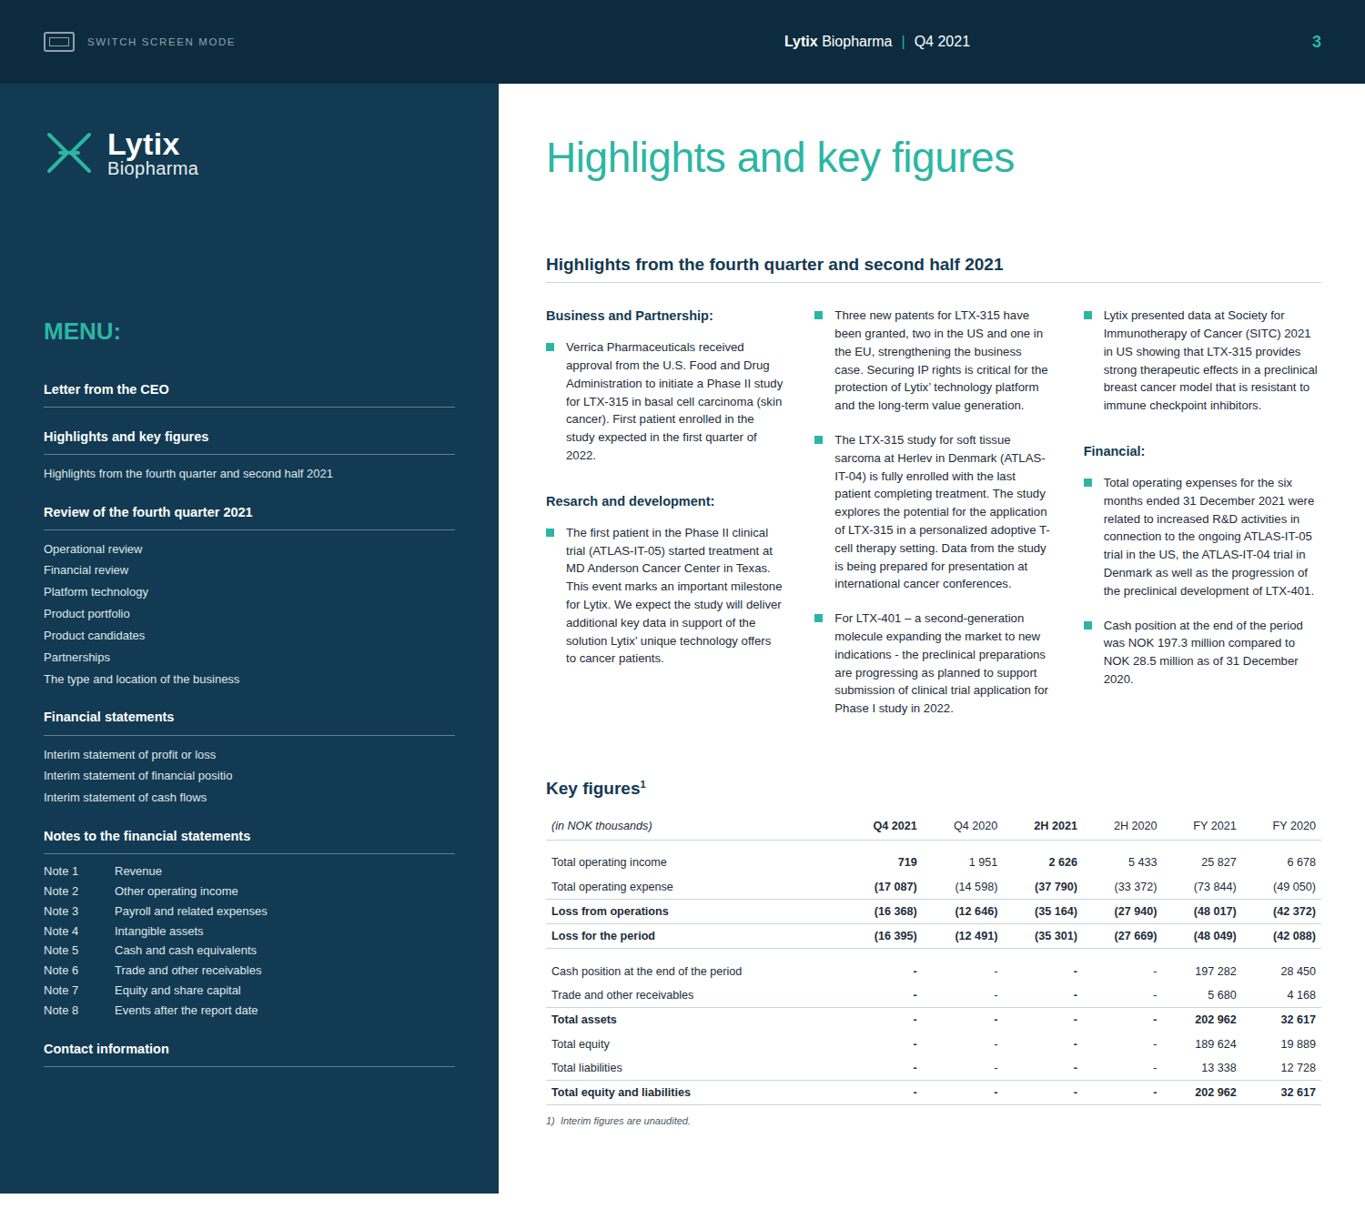Switch screen mode
Lytix Biopharma | Q4 2021
3
Lytix
Biopharma
MENU:
Letter from the CEO
Highlights and key figures
Highlights from the fourth quarter and second half 2021
Review of the fourth quarter 2021
Operational review
Financial review
Platform technology
Product portfolio
Product candidates
Partnerships
The type and location of the business
Financial statements
Interim statement of profit or loss
Interim statement of financial positio
Interim statement of cash flows
Notes to the financial statements
Note 1 Revenue
Note 2 Other operating income
Note 3 Payroll and related expenses
Note 4 Intangible assets
Note 5 Cash and cash equivalents
Note 6 Trade and other receivables
Note 7 Equity and share capital
Note 8 Events after the report date
Contact information
Highlights and key figures
Highlights from the fourth quarter and second half 2021
Business and Partnership:
Verrica Pharmaceuticals received approval from the U.S. Food and Drug Administration to initiate a Phase II study for LTX-315 in basal cell carcinoma (skin cancer). First patient enrolled in the study expected in the first quarter of 2022.
Resarch and development:
The first patient in the Phase II clinical trial (ATLAS-IT-05) started treatment at MD Anderson Cancer Center in Texas. This event marks an important milestone for Lytix. We expect the study will deliver additional key data in support of the solution Lytix’ unique technology offers to cancer patients.
Three new patents for LTX-315 have been granted, two in the US and one in the EU, strengthening the business case. Securing IP rights is critical for the protection of Lytix’ technology platform and the long-term value generation.
The LTX-315 study for soft tissue sarcoma at Herlev in Denmark (ATLAS-IT-04) is fully enrolled with the last patient completing treatment. The study explores the potential for the application of LTX-315 in a personalized adoptive T-cell therapy setting. Data from the study is being prepared for presentation at international cancer conferences.
For LTX-401 – a second-generation molecule expanding the market to new indications - the preclinical preparations are progressing as planned to support submission of clinical trial application for Phase I study in 2022.
Lytix presented data at Society for Immunotherapy of Cancer (SITC) 2021 in US showing that LTX-315 provides strong therapeutic effects in a preclinical breast cancer model that is resistant to immune checkpoint inhibitors.
Financial:
Total operating expenses for the six months ended 31 December 2021 were related to increased R&D activities in connection to the ongoing ATLAS-IT-05 trial in the US, the ATLAS-IT-04 trial in Denmark as well as the progression of the preclinical development of LTX-401.
Cash position at the end of the period was NOK 197.3 million compared to NOK 28.5 million as of 31 December 2020.
Key figures1
| (in NOK thousands) | Q4 2021 | Q4 2020 | 2H 2021 | 2H 2020 | FY 2021 | FY 2020 |
| --- | --- | --- | --- | --- | --- | --- |
| Total operating income | 719 | 1 951 | 2 626 | 5 433 | 25 827 | 6 678 |
| Total operating expense | (17 087) | (14 598) | (37 790) | (33 372) | (73 844) | (49 050) |
| Loss from operations | (16 368) | (12 646) | (35 164) | (27 940) | (48 017) | (42 372) |
| Loss for the period | (16 395) | (12 491) | (35 301) | (27 669) | (48 049) | (42 088) |
| Cash position at the end of the period | - | - | - | - | 197 282 | 28 450 |
| Trade and other receivables | - | - | - | - | 5 680 | 4 168 |
| Total assets | - | - | - | - | 202 962 | 32 617 |
| Total equity | - | - | - | - | 189 624 | 19 889 |
| Total liabilities | - | - | - | - | 13 338 | 12 728 |
| Total equity and liabilities | - | - | - | - | 202 962 | 32 617 |
1) Interim figures are unaudited.